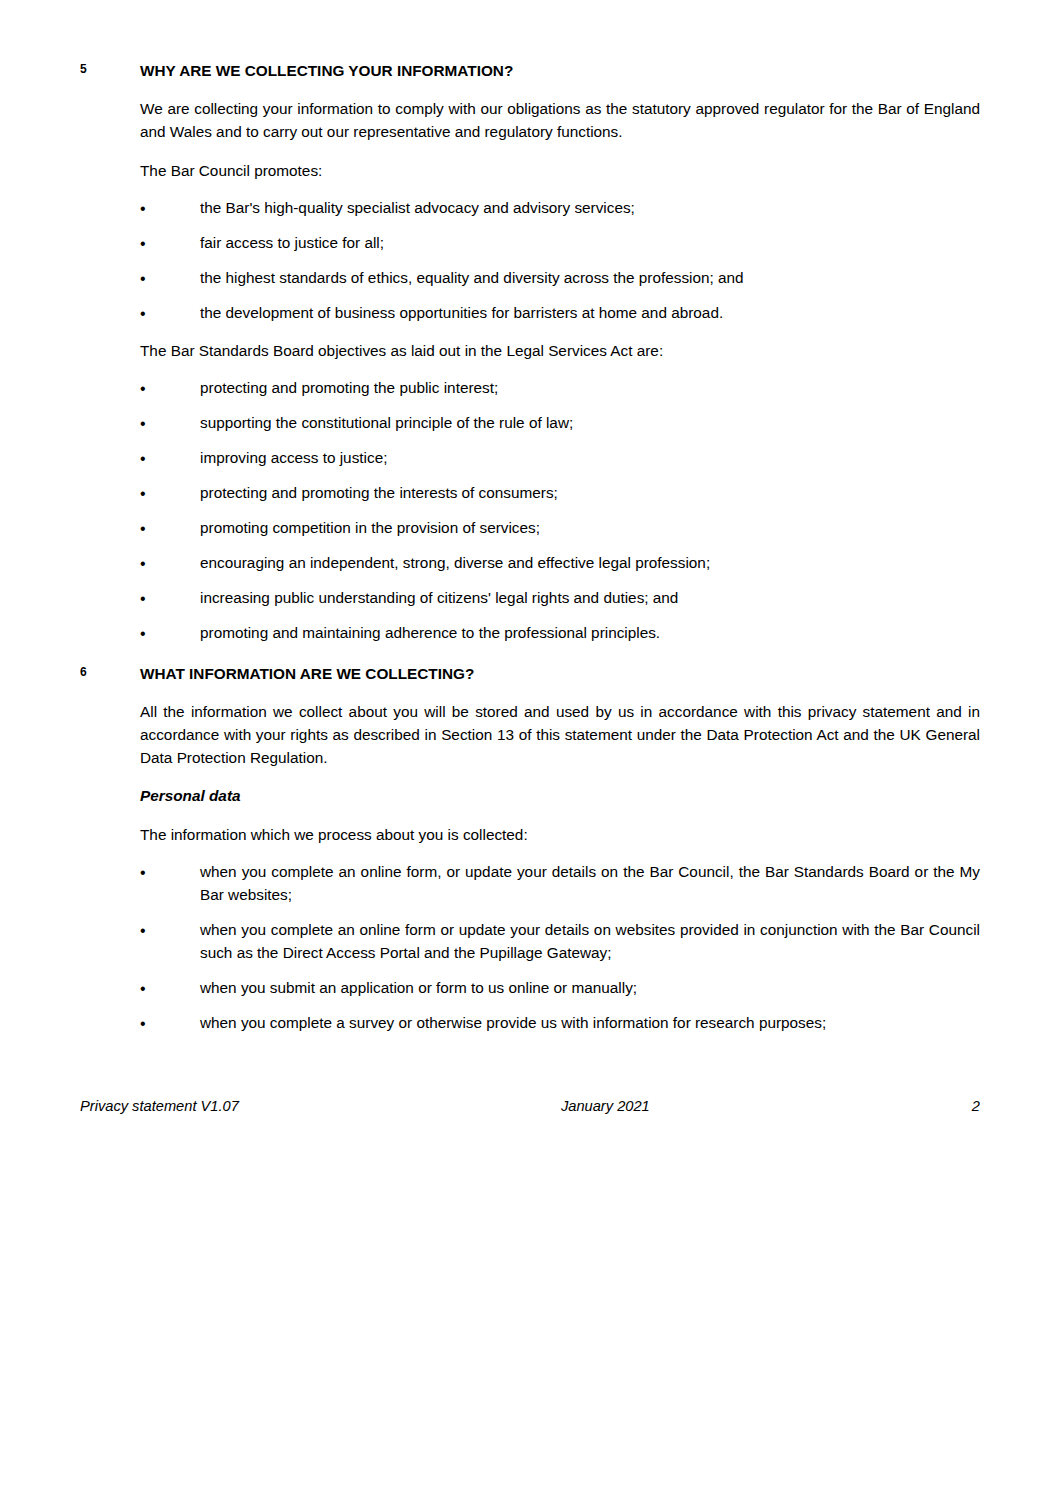5 WHY ARE WE COLLECTING YOUR INFORMATION?
We are collecting your information to comply with our obligations as the statutory approved regulator for the Bar of England and Wales and to carry out our representative and regulatory functions.
The Bar Council promotes:
the Bar's high-quality specialist advocacy and advisory services;
fair access to justice for all;
the highest standards of ethics, equality and diversity across the profession; and
the development of business opportunities for barristers at home and abroad.
The Bar Standards Board objectives as laid out in the Legal Services Act are:
protecting and promoting the public interest;
supporting the constitutional principle of the rule of law;
improving access to justice;
protecting and promoting the interests of consumers;
promoting competition in the provision of services;
encouraging an independent, strong, diverse and effective legal profession;
increasing public understanding of citizens' legal rights and duties; and
promoting and maintaining adherence to the professional principles.
6 WHAT INFORMATION ARE WE COLLECTING?
All the information we collect about you will be stored and used by us in accordance with this privacy statement and in accordance with your rights as described in Section 13 of this statement under the Data Protection Act and the UK General Data Protection Regulation.
Personal data
The information which we process about you is collected:
when you complete an online form, or update your details on the Bar Council, the Bar Standards Board or the My Bar websites;
when you complete an online form or update your details on websites provided in conjunction with the Bar Council such as the Direct Access Portal and the Pupillage Gateway;
when you submit an application or form to us online or manually;
when you complete a survey or otherwise provide us with information for research purposes;
Privacy statement V1.07 January 2021 2